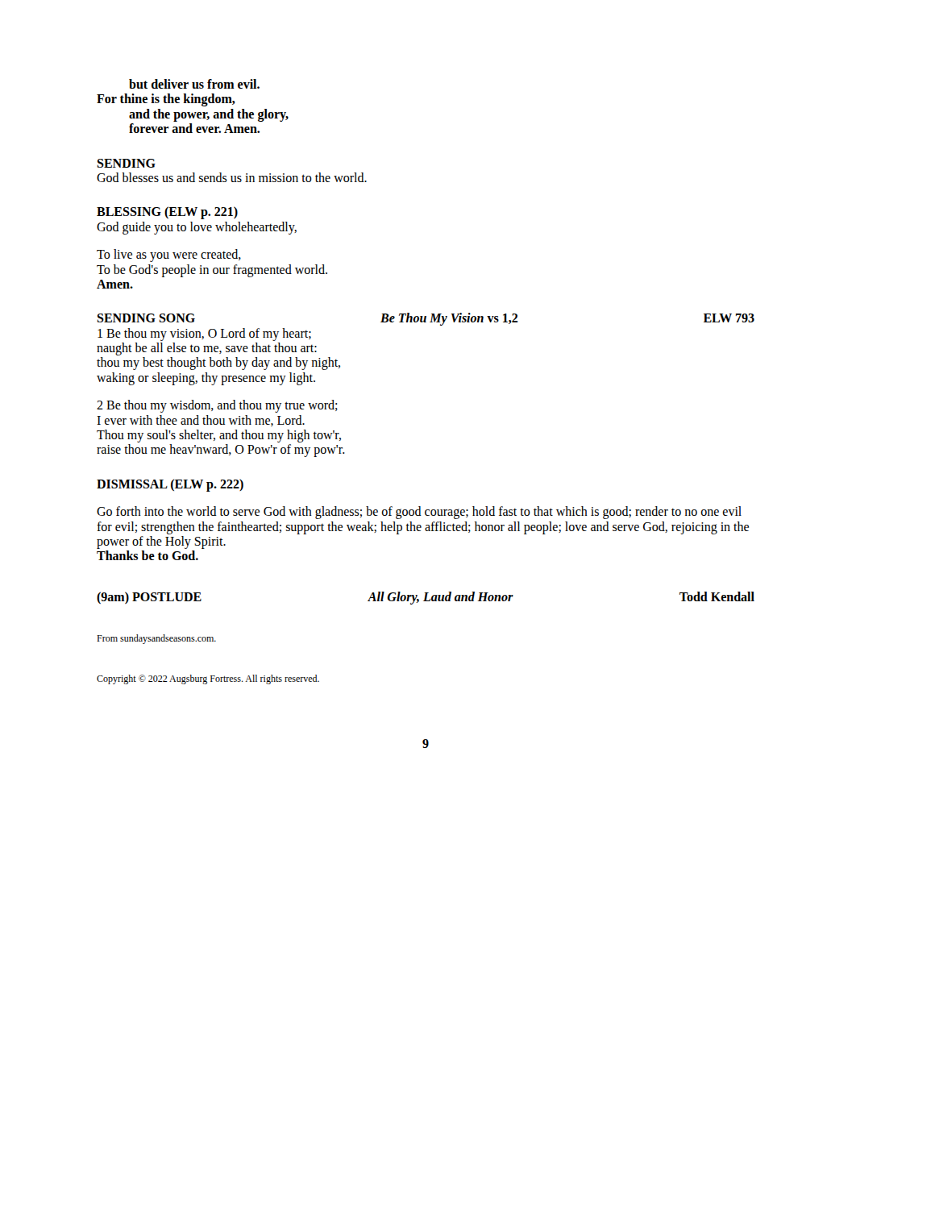but deliver us from evil.
For thine is the kingdom,
and the power, and the glory,
forever and ever. Amen.
SENDING
God blesses us and sends us in mission to the world.
BLESSING (ELW p. 221)
God guide you to love wholeheartedly,
To live as you were created,
To be God's people in our fragmented world.
Amen.
SENDING SONG Be Thou My Vision vs 1,2 ELW 793
1 Be thou my vision, O Lord of my heart;
naught be all else to me, save that thou art:
thou my best thought both by day and by night,
waking or sleeping, thy presence my light.
2 Be thou my wisdom, and thou my true word;
I ever with thee and thou with me, Lord.
Thou my soul's shelter, and thou my high tow'r,
raise thou me heav'nward, O Pow'r of my pow'r.
DISMISSAL (ELW p. 222)
Go forth into the world to serve God with gladness; be of good courage; hold fast to that which is good; render to no one evil for evil; strengthen the fainthearted; support the weak; help the afflicted; honor all people; love and serve God, rejoicing in the power of the Holy Spirit.
Thanks be to God.
(9am) POSTLUDE All Glory, Laud and Honor Todd Kendall
From sundaysandseasons.com.
Copyright © 2022 Augsburg Fortress. All rights reserved.
9